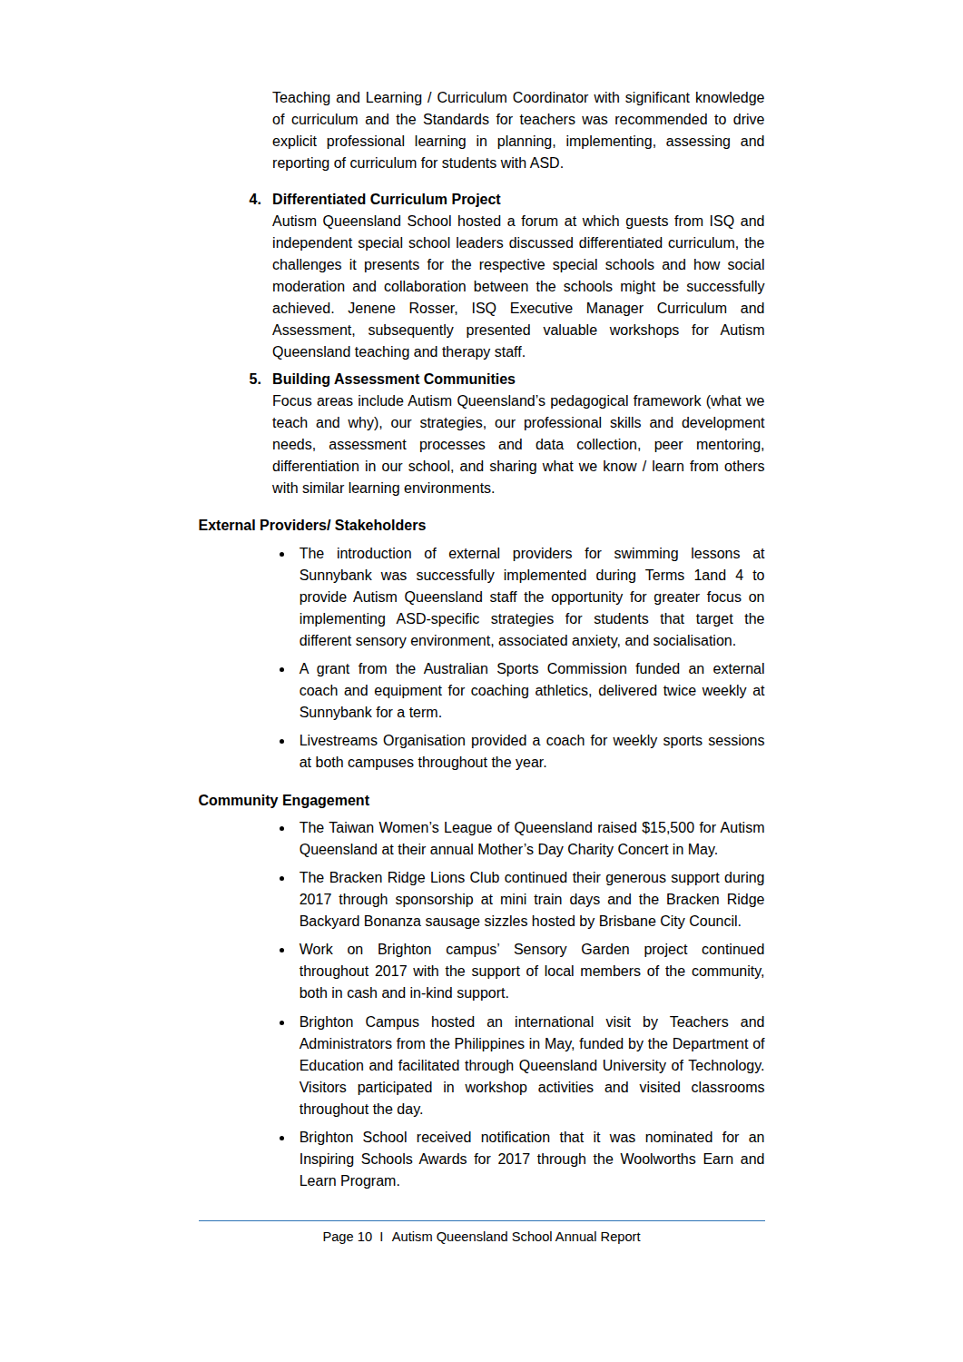Teaching and Learning / Curriculum Coordinator with significant knowledge of curriculum and the Standards for teachers was recommended to drive explicit professional learning in planning, implementing, assessing and reporting of curriculum for students with ASD.
4. Differentiated Curriculum Project Autism Queensland School hosted a forum at which guests from ISQ and independent special school leaders discussed differentiated curriculum, the challenges it presents for the respective special schools and how social moderation and collaboration between the schools might be successfully achieved. Jenene Rosser, ISQ Executive Manager Curriculum and Assessment, subsequently presented valuable workshops for Autism Queensland teaching and therapy staff.
5. Building Assessment Communities Focus areas include Autism Queensland’s pedagogical framework (what we teach and why), our strategies, our professional skills and development needs, assessment processes and data collection, peer mentoring, differentiation in our school, and sharing what we know / learn from others with similar learning environments.
External Providers/ Stakeholders
The introduction of external providers for swimming lessons at Sunnybank was successfully implemented during Terms 1and 4 to provide Autism Queensland staff the opportunity for greater focus on implementing ASD-specific strategies for students that target the different sensory environment, associated anxiety, and socialisation.
A grant from the Australian Sports Commission funded an external coach and equipment for coaching athletics, delivered twice weekly at Sunnybank for a term.
Livestreams Organisation provided a coach for weekly sports sessions at both campuses throughout the year.
Community Engagement
The Taiwan Women’s League of Queensland raised $15,500 for Autism Queensland at their annual Mother’s Day Charity Concert in May.
The Bracken Ridge Lions Club continued their generous support during 2017 through sponsorship at mini train days and the Bracken Ridge Backyard Bonanza sausage sizzles hosted by Brisbane City Council.
Work on Brighton campus’ Sensory Garden project continued throughout 2017 with the support of local members of the community, both in cash and in-kind support.
Brighton Campus hosted an international visit by Teachers and Administrators from the Philippines in May, funded by the Department of Education and facilitated through Queensland University of Technology. Visitors participated in workshop activities and visited classrooms throughout the day.
Brighton School received notification that it was nominated for an Inspiring Schools Awards for 2017 through the Woolworths Earn and Learn Program.
Page 10 I Autism Queensland School Annual Report